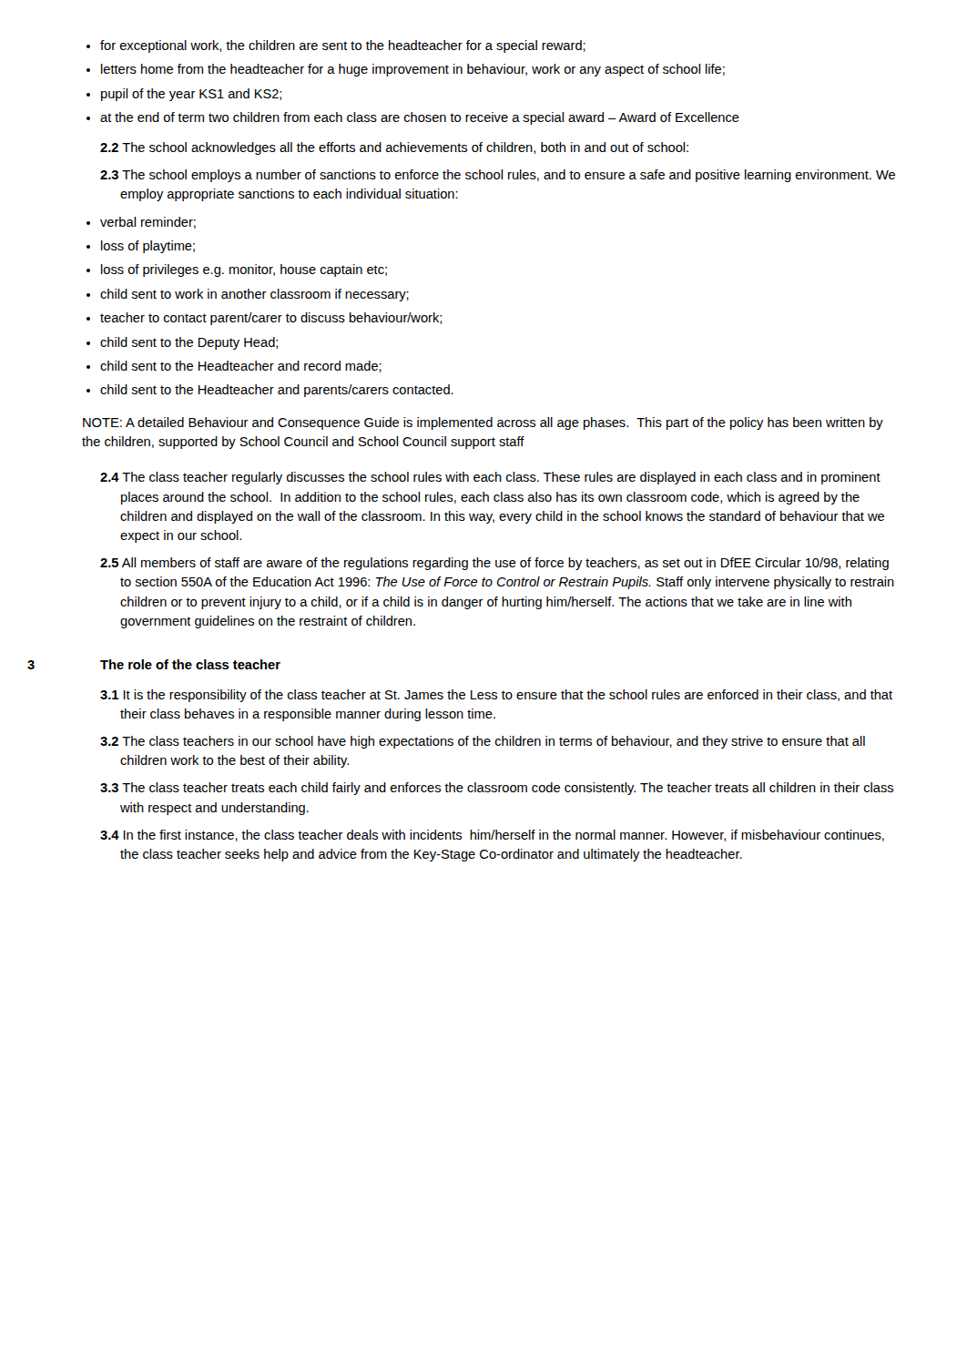for exceptional work, the children are sent to the headteacher for a special reward;
letters home from the headteacher for a huge improvement in behaviour, work or any aspect of school life;
pupil of the year KS1 and KS2;
at the end of term two children from each class are chosen to receive a special award – Award of Excellence
2.2 The school acknowledges all the efforts and achievements of children, both in and out of school:
2.3 The school employs a number of sanctions to enforce the school rules, and to ensure a safe and positive learning environment. We employ appropriate sanctions to each individual situation:
verbal reminder;
loss of playtime;
loss of privileges e.g. monitor, house captain etc;
child sent to work in another classroom if necessary;
teacher to contact parent/carer to discuss behaviour/work;
child sent to the Deputy Head;
child sent to the Headteacher and record made;
child sent to the Headteacher and parents/carers contacted.
NOTE: A detailed Behaviour and Consequence Guide is implemented across all age phases. This part of the policy has been written by the children, supported by School Council and School Council support staff
2.4 The class teacher regularly discusses the school rules with each class. These rules are displayed in each class and in prominent places around the school. In addition to the school rules, each class also has its own classroom code, which is agreed by the children and displayed on the wall of the classroom. In this way, every child in the school knows the standard of behaviour that we expect in our school.
2.5 All members of staff are aware of the regulations regarding the use of force by teachers, as set out in DfEE Circular 10/98, relating to section 550A of the Education Act 1996: The Use of Force to Control or Restrain Pupils. Staff only intervene physically to restrain children or to prevent injury to a child, or if a child is in danger of hurting him/herself. The actions that we take are in line with government guidelines on the restraint of children.
3 The role of the class teacher
3.1 It is the responsibility of the class teacher at St. James the Less to ensure that the school rules are enforced in their class, and that their class behaves in a responsible manner during lesson time.
3.2 The class teachers in our school have high expectations of the children in terms of behaviour, and they strive to ensure that all children work to the best of their ability.
3.3 The class teacher treats each child fairly and enforces the classroom code consistently. The teacher treats all children in their class with respect and understanding.
3.4 In the first instance, the class teacher deals with incidents him/herself in the normal manner. However, if misbehaviour continues, the class teacher seeks help and advice from the Key-Stage Co-ordinator and ultimately the headteacher.